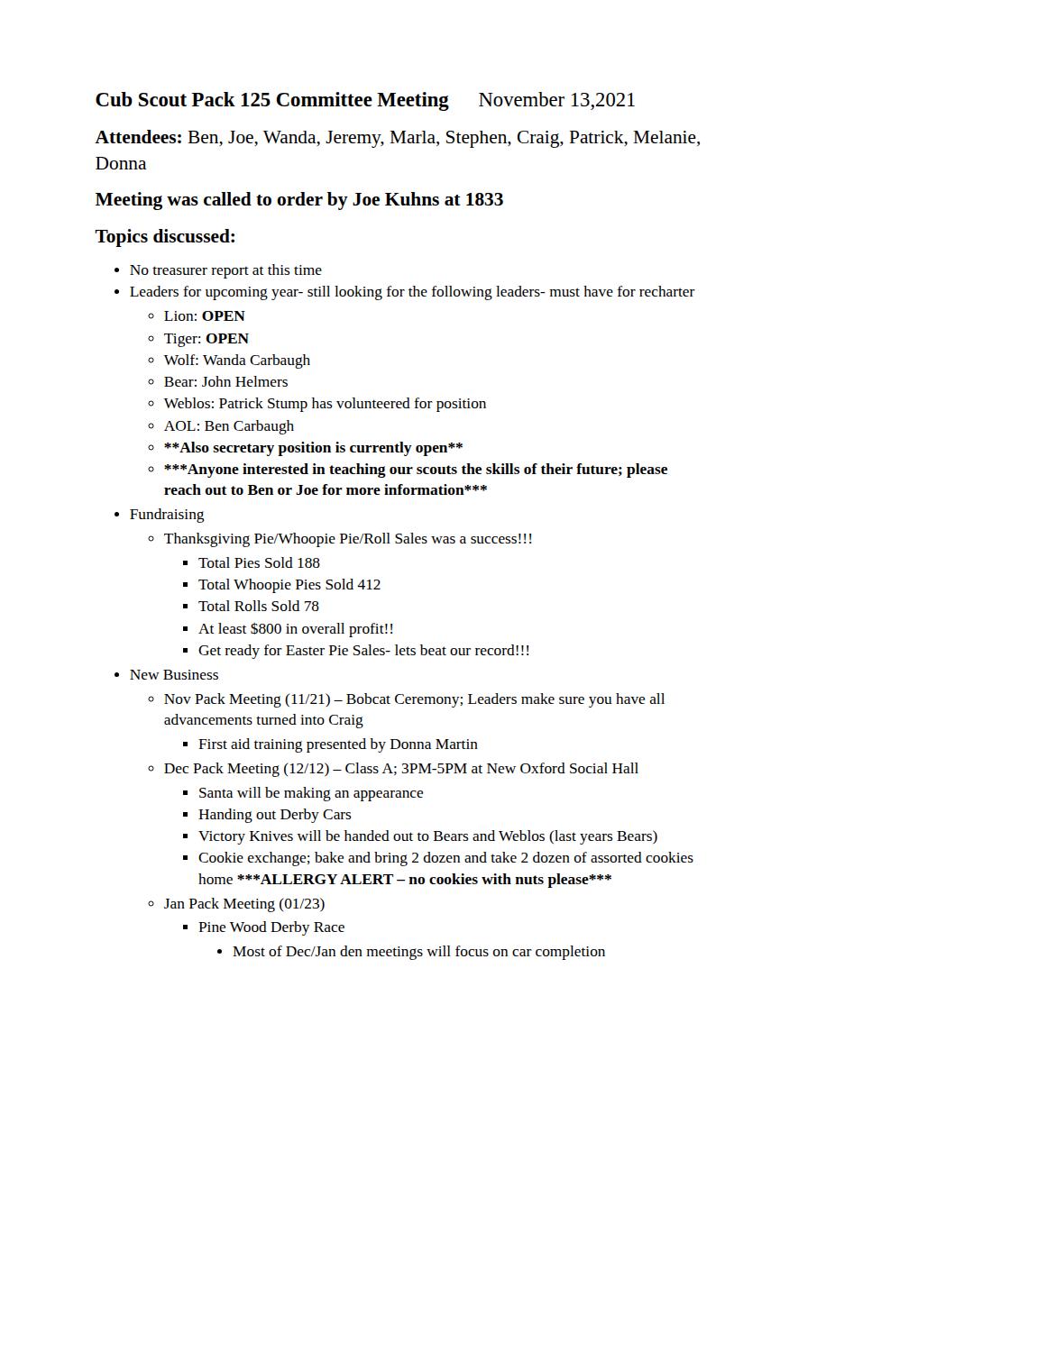Cub Scout Pack 125 Committee Meeting November 13,2021
Attendees: Ben, Joe, Wanda, Jeremy, Marla, Stephen, Craig, Patrick, Melanie, Donna
Meeting was called to order by Joe Kuhns at 1833
Topics discussed:
No treasurer report at this time
Leaders for upcoming year- still looking for the following leaders- must have for recharter
Lion: OPEN
Tiger: OPEN
Wolf: Wanda Carbaugh
Bear: John Helmers
Weblos: Patrick Stump has volunteered for position
AOL: Ben Carbaugh
**Also secretary position is currently open**
***Anyone interested in teaching our scouts the skills of their future; please reach out to Ben or Joe for more information***
Fundraising
Thanksgiving Pie/Whoopie Pie/Roll Sales was a success!!!
Total Pies Sold 188
Total Whoopie Pies Sold 412
Total Rolls Sold 78
At least $800 in overall profit!!
Get ready for Easter Pie Sales- lets beat our record!!!
New Business
Nov Pack Meeting (11/21) – Bobcat Ceremony; Leaders make sure you have all advancements turned into Craig
First aid training presented by Donna Martin
Dec Pack Meeting (12/12) – Class A; 3PM-5PM at New Oxford Social Hall
Santa will be making an appearance
Handing out Derby Cars
Victory Knives will be handed out to Bears and Weblos (last years Bears)
Cookie exchange; bake and bring 2 dozen and take 2 dozen of assorted cookies home ***ALLERGY ALERT – no cookies with nuts please***
Jan Pack Meeting (01/23)
Pine Wood Derby Race
Most of Dec/Jan den meetings will focus on car completion